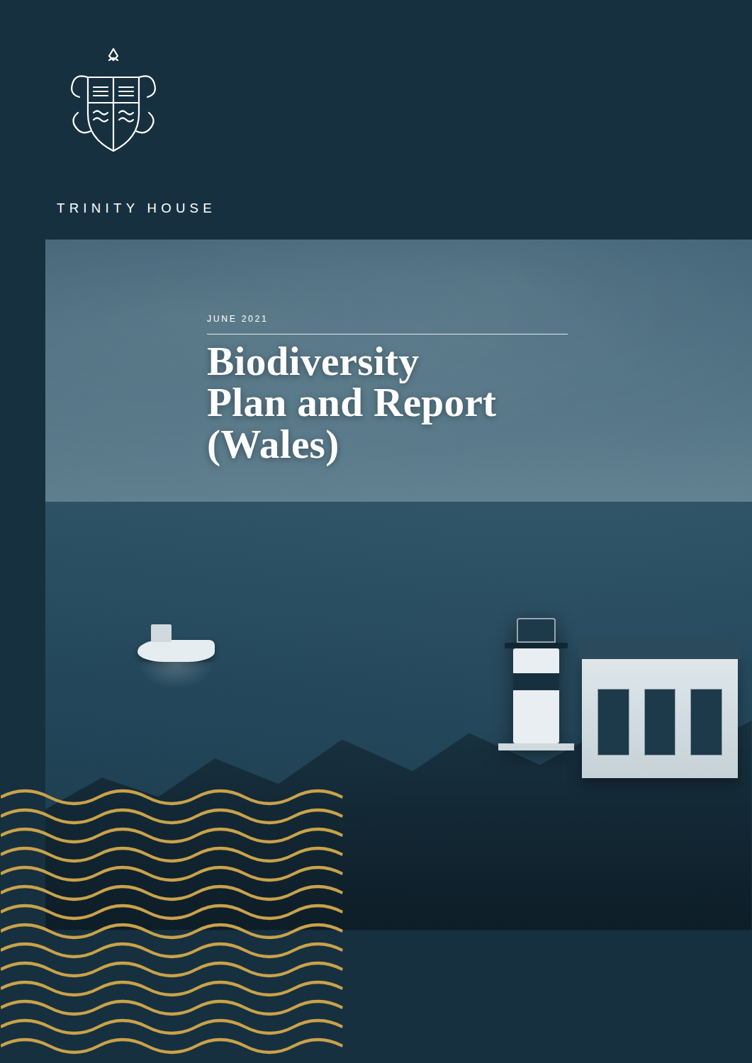Trinity House
June 2021
Biodiversity Plan and Report (Wales)